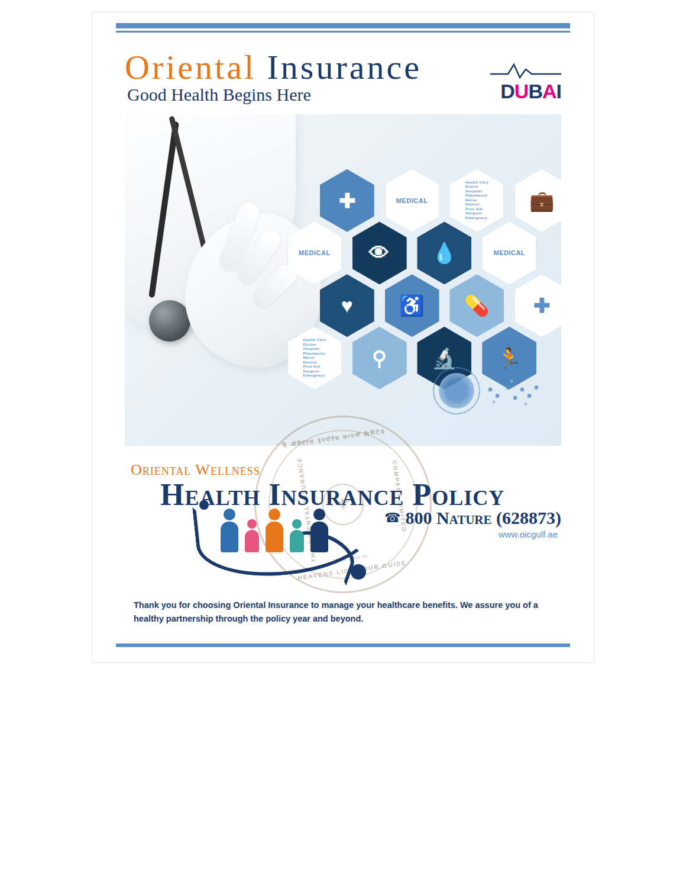Oriental Insurance
Good Health Begins Here
DUBAI
MEDICAL
✚
♥
👁
⚲
MEDICAL
♿
💧
🔬
Health Care
Doctor
Hospital
Pharmacist
Nurse
Dentist
First Aid
Surgeon
Emergency
💊
MEDICAL
🏃
💼
✚
Health Care
Doctor
Hospital
Pharmacist
Nurse
Dentist
First Aid
Surgeon
Emergency
दि ओरिएंटल इंश्योरेंस कम्पनी लिमिटेड THE ORIENTAL INSURANCE COMPANY LIMITED HEAVENS LIGHT OUR GUIDE
⚜
अप्रमेय सम्पदा वरे
Oriental Wellness
Health Insurance Policy
☎ 800 Nature (628873)
www.oicgulf.ae
Thank you for choosing Oriental Insurance to manage your healthcare benefits. We assure you of a healthy partnership through the policy year and beyond.